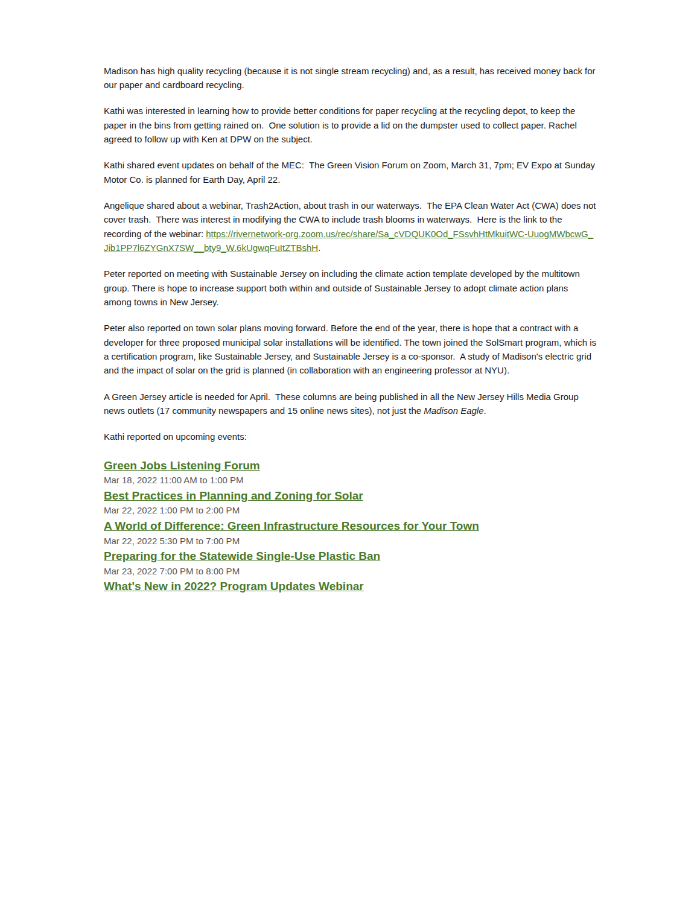Madison has high quality recycling (because it is not single stream recycling) and, as a result, has received money back for our paper and cardboard recycling.
Kathi was interested in learning how to provide better conditions for paper recycling at the recycling depot, to keep the paper in the bins from getting rained on. One solution is to provide a lid on the dumpster used to collect paper. Rachel agreed to follow up with Ken at DPW on the subject.
Kathi shared event updates on behalf of the MEC: The Green Vision Forum on Zoom, March 31, 7pm; EV Expo at Sunday Motor Co. is planned for Earth Day, April 22.
Angelique shared about a webinar, Trash2Action, about trash in our waterways. The EPA Clean Water Act (CWA) does not cover trash. There was interest in modifying the CWA to include trash blooms in waterways. Here is the link to the recording of the webinar: https://rivernetwork-org.zoom.us/rec/share/Sa_cVDQUK0Od_FSsvhHtMkuitWC-UuogMWbcwG_Jib1PP7l6ZYGnX7SW__bty9_W.6kUgwqFuItZTBshH.
Peter reported on meeting with Sustainable Jersey on including the climate action template developed by the multitown group. There is hope to increase support both within and outside of Sustainable Jersey to adopt climate action plans among towns in New Jersey.
Peter also reported on town solar plans moving forward. Before the end of the year, there is hope that a contract with a developer for three proposed municipal solar installations will be identified. The town joined the SolSmart program, which is a certification program, like Sustainable Jersey, and Sustainable Jersey is a co-sponsor. A study of Madison's electric grid and the impact of solar on the grid is planned (in collaboration with an engineering professor at NYU).
A Green Jersey article is needed for April. These columns are being published in all the New Jersey Hills Media Group news outlets (17 community newspapers and 15 online news sites), not just the Madison Eagle.
Kathi reported on upcoming events:
Green Jobs Listening Forum
Mar 18, 2022 11:00 AM to 1:00 PM
Best Practices in Planning and Zoning for Solar
Mar 22, 2022 1:00 PM to 2:00 PM
A World of Difference: Green Infrastructure Resources for Your Town
Mar 22, 2022 5:30 PM to 7:00 PM
Preparing for the Statewide Single-Use Plastic Ban
Mar 23, 2022 7:00 PM to 8:00 PM
What's New in 2022? Program Updates Webinar